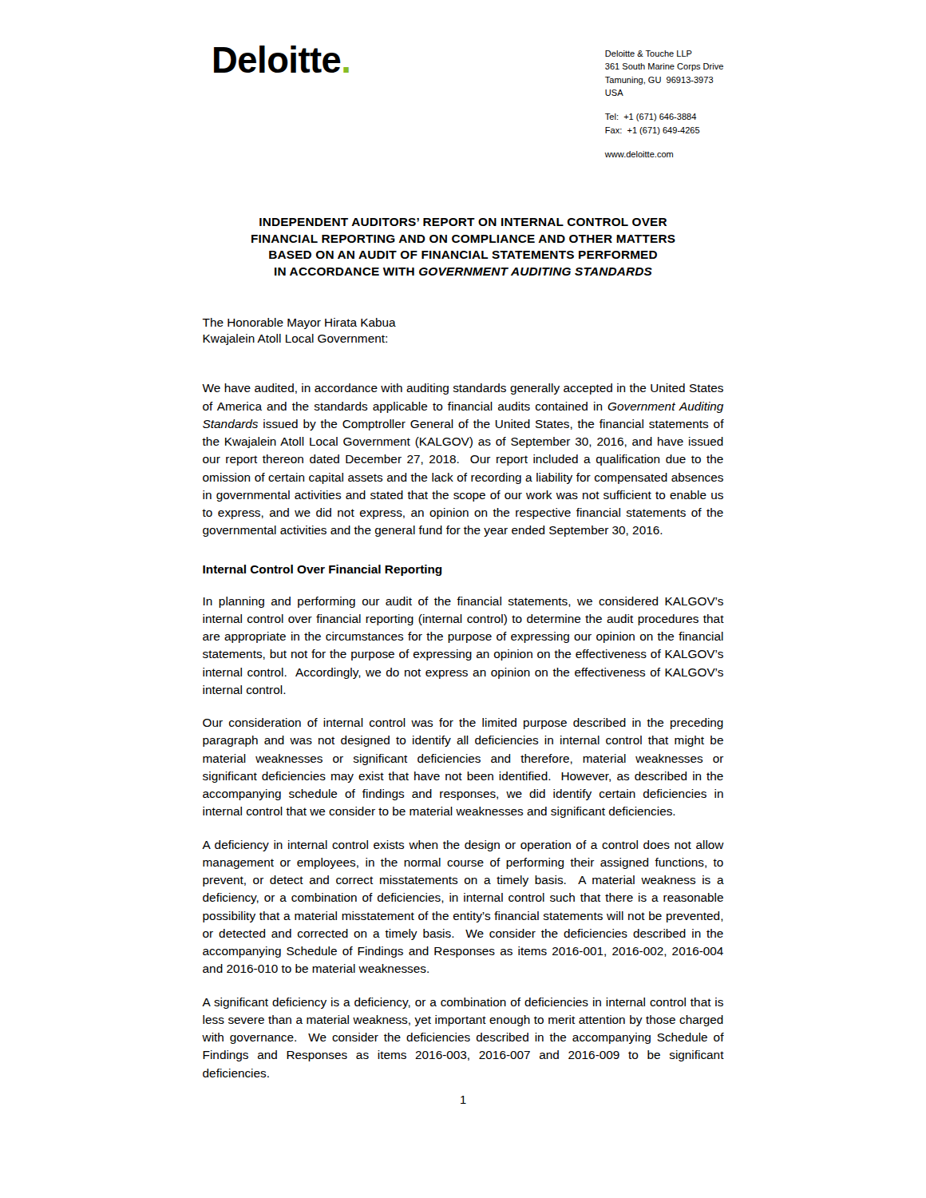Deloitte.
Deloitte & Touche LLP
361 South Marine Corps Drive
Tamuning, GU 96913-3973
USA
Tel: +1 (671) 646-3884
Fax: +1 (671) 649-4265
www.deloitte.com
INDEPENDENT AUDITORS’ REPORT ON INTERNAL CONTROL OVER
FINANCIAL REPORTING AND ON COMPLIANCE AND OTHER MATTERS
BASED ON AN AUDIT OF FINANCIAL STATEMENTS PERFORMED
IN ACCORDANCE WITH GOVERNMENT AUDITING STANDARDS
The Honorable Mayor Hirata Kabua
Kwajalein Atoll Local Government:
We have audited, in accordance with auditing standards generally accepted in the United States of America and the standards applicable to financial audits contained in Government Auditing Standards issued by the Comptroller General of the United States, the financial statements of the Kwajalein Atoll Local Government (KALGOV) as of September 30, 2016, and have issued our report thereon dated December 27, 2018. Our report included a qualification due to the omission of certain capital assets and the lack of recording a liability for compensated absences in governmental activities and stated that the scope of our work was not sufficient to enable us to express, and we did not express, an opinion on the respective financial statements of the governmental activities and the general fund for the year ended September 30, 2016.
Internal Control Over Financial Reporting
In planning and performing our audit of the financial statements, we considered KALGOV’s internal control over financial reporting (internal control) to determine the audit procedures that are appropriate in the circumstances for the purpose of expressing our opinion on the financial statements, but not for the purpose of expressing an opinion on the effectiveness of KALGOV’s internal control. Accordingly, we do not express an opinion on the effectiveness of KALGOV’s internal control.
Our consideration of internal control was for the limited purpose described in the preceding paragraph and was not designed to identify all deficiencies in internal control that might be material weaknesses or significant deficiencies and therefore, material weaknesses or significant deficiencies may exist that have not been identified. However, as described in the accompanying schedule of findings and responses, we did identify certain deficiencies in internal control that we consider to be material weaknesses and significant deficiencies.
A deficiency in internal control exists when the design or operation of a control does not allow management or employees, in the normal course of performing their assigned functions, to prevent, or detect and correct misstatements on a timely basis. A material weakness is a deficiency, or a combination of deficiencies, in internal control such that there is a reasonable possibility that a material misstatement of the entity’s financial statements will not be prevented, or detected and corrected on a timely basis. We consider the deficiencies described in the accompanying Schedule of Findings and Responses as items 2016-001, 2016-002, 2016-004 and 2016-010 to be material weaknesses.
A significant deficiency is a deficiency, or a combination of deficiencies in internal control that is less severe than a material weakness, yet important enough to merit attention by those charged with governance. We consider the deficiencies described in the accompanying Schedule of Findings and Responses as items 2016-003, 2016-007 and 2016-009 to be significant deficiencies.
1